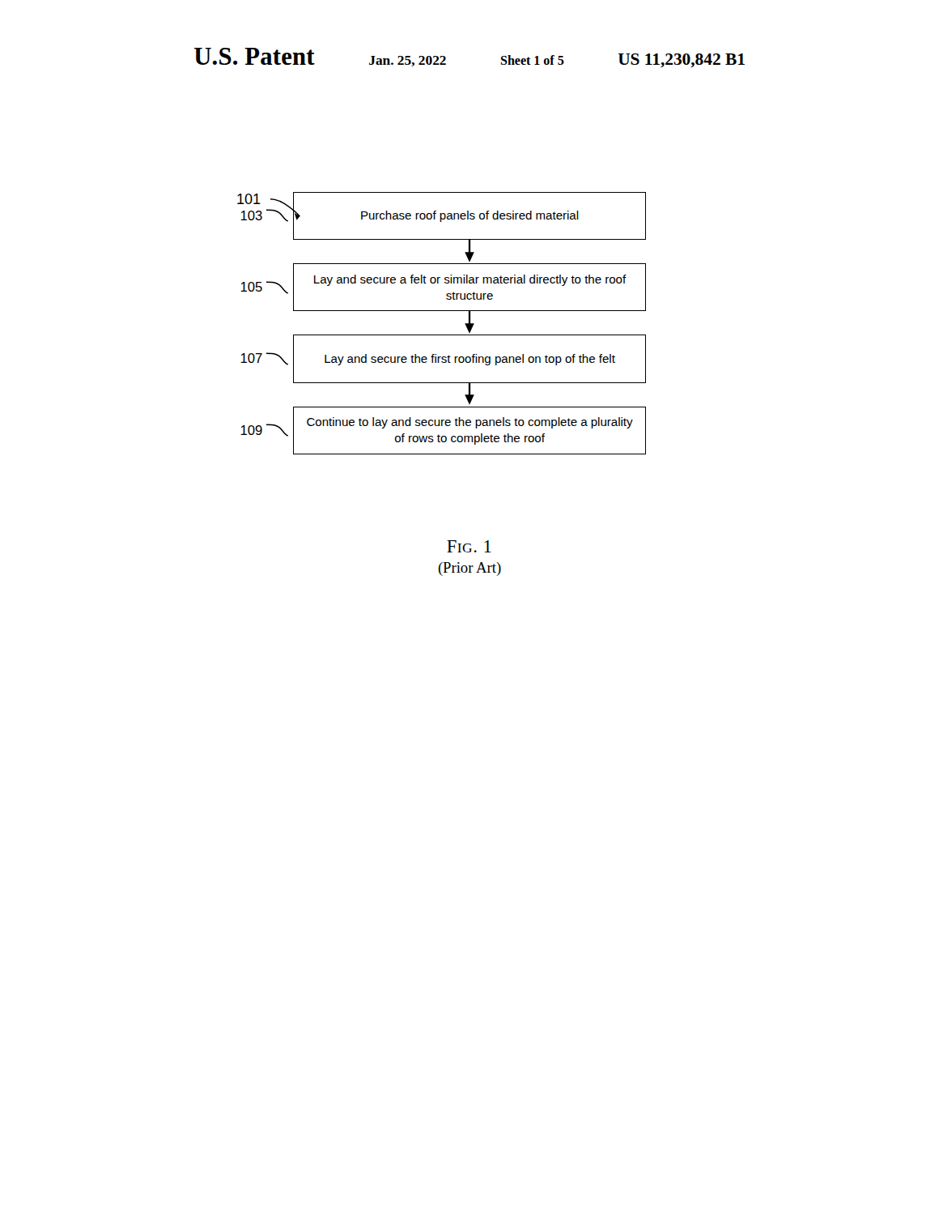U.S. Patent Jan. 25, 2022 Sheet 1 of 5 US 11,230,842 B1
101
103 Purchase roof panels of desired material
105 Lay and secure a felt or similar material directly to the roof structure
107 Lay and secure the first roofing panel on top of the felt
109 Continue to lay and secure the panels to complete a plurality of rows to complete the roof
FIG. 1
(Prior Art)